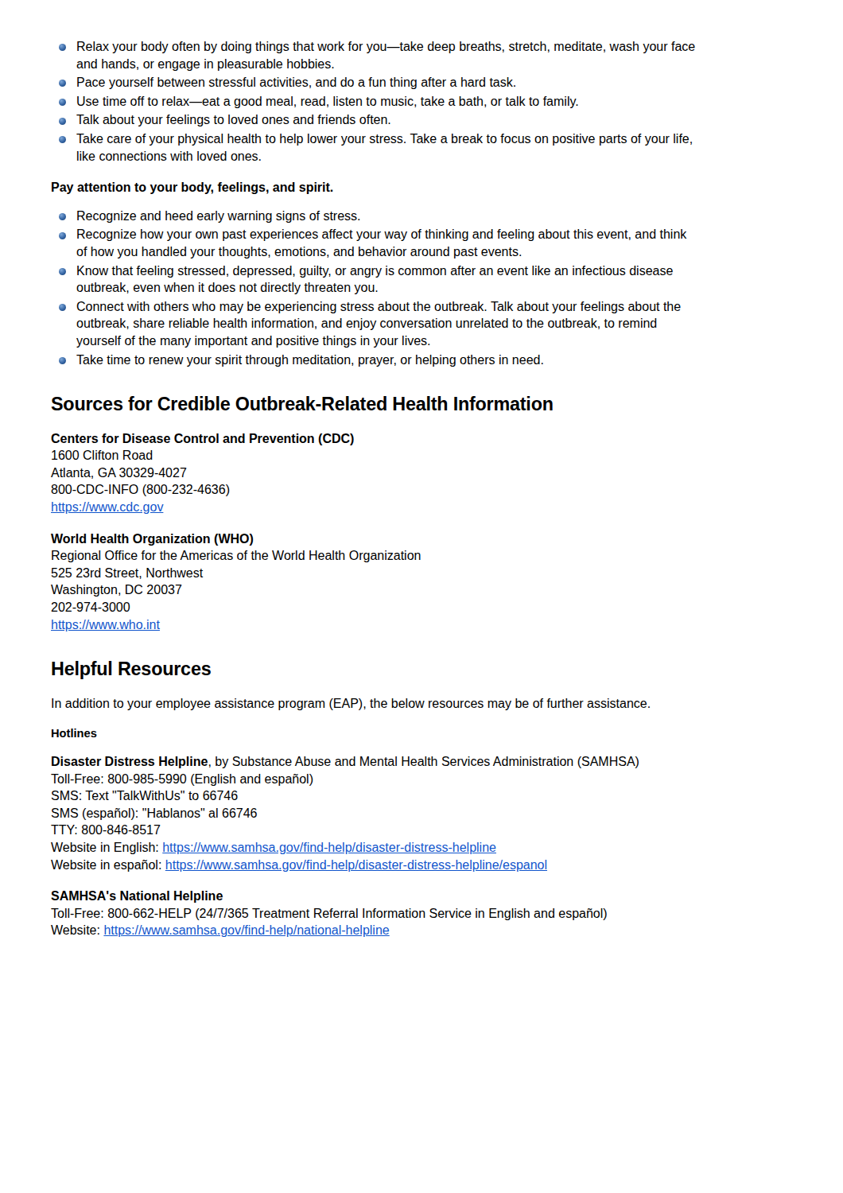Relax your body often by doing things that work for you—take deep breaths, stretch, meditate, wash your face and hands, or engage in pleasurable hobbies.
Pace yourself between stressful activities, and do a fun thing after a hard task.
Use time off to relax—eat a good meal, read, listen to music, take a bath, or talk to family.
Talk about your feelings to loved ones and friends often.
Take care of your physical health to help lower your stress. Take a break to focus on positive parts of your life, like connections with loved ones.
Pay attention to your body, feelings, and spirit.
Recognize and heed early warning signs of stress.
Recognize how your own past experiences affect your way of thinking and feeling about this event, and think of how you handled your thoughts, emotions, and behavior around past events.
Know that feeling stressed, depressed, guilty, or angry is common after an event like an infectious disease outbreak, even when it does not directly threaten you.
Connect with others who may be experiencing stress about the outbreak. Talk about your feelings about the outbreak, share reliable health information, and enjoy conversation unrelated to the outbreak, to remind yourself of the many important and positive things in your lives.
Take time to renew your spirit through meditation, prayer, or helping others in need.
Sources for Credible Outbreak-Related Health Information
Centers for Disease Control and Prevention (CDC)
1600 Clifton Road
Atlanta, GA 30329-4027
800-CDC-INFO (800-232-4636)
https://www.cdc.gov
World Health Organization (WHO)
Regional Office for the Americas of the World Health Organization
525 23rd Street, Northwest
Washington, DC 20037
202-974-3000
https://www.who.int
Helpful Resources
In addition to your employee assistance program (EAP), the below resources may be of further assistance.
Hotlines
Disaster Distress Helpline, by Substance Abuse and Mental Health Services Administration (SAMHSA)
Toll-Free: 800-985-5990 (English and español)
SMS: Text "TalkWithUs" to 66746
SMS (español): "Hablanos" al 66746
TTY: 800-846-8517
Website in English: https://www.samhsa.gov/find-help/disaster-distress-helpline
Website in español: https://www.samhsa.gov/find-help/disaster-distress-helpline/espanol
SAMHSA's National Helpline
Toll-Free: 800-662-HELP (24/7/365 Treatment Referral Information Service in English and español)
Website: https://www.samhsa.gov/find-help/national-helpline